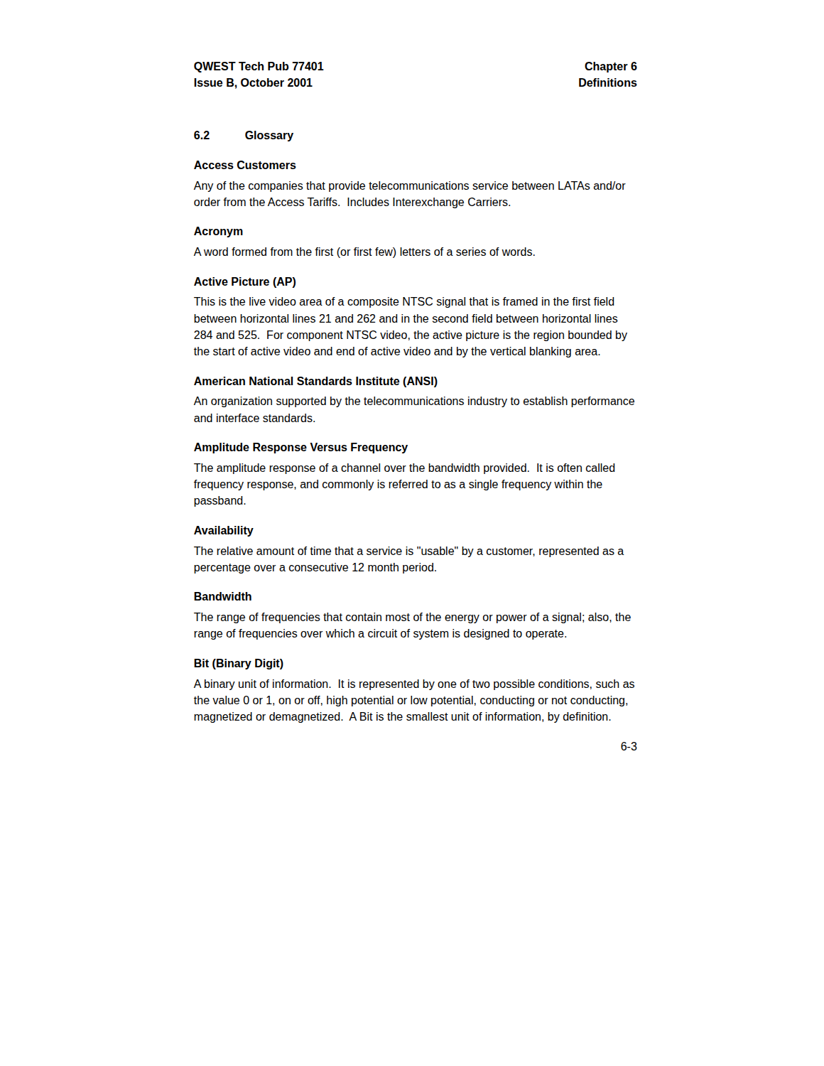| QWEST Tech Pub 77401 | Chapter 6 |
| Issue B, October 2001 | Definitions |
6.2 Glossary
Access Customers
Any of the companies that provide telecommunications service between LATAs and/or order from the Access Tariffs. Includes Interexchange Carriers.
Acronym
A word formed from the first (or first few) letters of a series of words.
Active Picture (AP)
This is the live video area of a composite NTSC signal that is framed in the first field between horizontal lines 21 and 262 and in the second field between horizontal lines 284 and 525. For component NTSC video, the active picture is the region bounded by the start of active video and end of active video and by the vertical blanking area.
American National Standards Institute (ANSI)
An organization supported by the telecommunications industry to establish performance and interface standards.
Amplitude Response Versus Frequency
The amplitude response of a channel over the bandwidth provided. It is often called frequency response, and commonly is referred to as a single frequency within the passband.
Availability
The relative amount of time that a service is "usable" by a customer, represented as a percentage over a consecutive 12 month period.
Bandwidth
The range of frequencies that contain most of the energy or power of a signal; also, the range of frequencies over which a circuit of system is designed to operate.
Bit (Binary Digit)
A binary unit of information. It is represented by one of two possible conditions, such as the value 0 or 1, on or off, high potential or low potential, conducting or not conducting, magnetized or demagnetized. A Bit is the smallest unit of information, by definition.
6-3